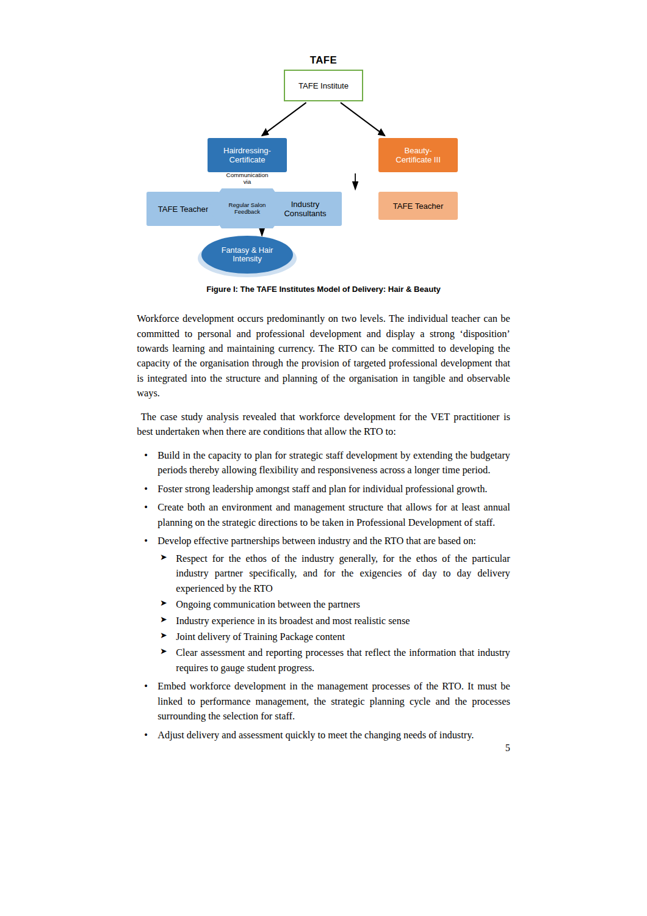TAFE
TAFE Institute
Hairdressing-
Certificate
Beauty-
Certificate III
TAFE Teacher
Industry
Consultants
TAFE Teacher
Communication
via
Regular Salon
Feedback
Fantasy & Hair
Intensity
Figure I: The TAFE Institutes Model of Delivery: Hair & Beauty
Workforce development occurs predominantly on two levels. The individual teacher can be committed to personal and professional development and display a strong ‘disposition’ towards learning and maintaining currency. The RTO can be committed to developing the capacity of the organisation through the provision of targeted professional development that is integrated into the structure and planning of the organisation in tangible and observable ways.
The case study analysis revealed that workforce development for the VET practitioner is best undertaken when there are conditions that allow the RTO to:
Build in the capacity to plan for strategic staff development by extending the budgetary periods thereby allowing flexibility and responsiveness across a longer time period.
Foster strong leadership amongst staff and plan for individual professional growth.
Create both an environment and management structure that allows for at least annual planning on the strategic directions to be taken in Professional Development of staff.
Develop effective partnerships between industry and the RTO that are based on:
Respect for the ethos of the industry generally, for the ethos of the particular industry partner specifically, and for the exigencies of day to day delivery experienced by the RTO
Ongoing communication between the partners
Industry experience in its broadest and most realistic sense
Joint delivery of Training Package content
Clear assessment and reporting processes that reflect the information that industry requires to gauge student progress.
Embed workforce development in the management processes of the RTO. It must be linked to performance management, the strategic planning cycle and the processes surrounding the selection for staff.
Adjust delivery and assessment quickly to meet the changing needs of industry.
5